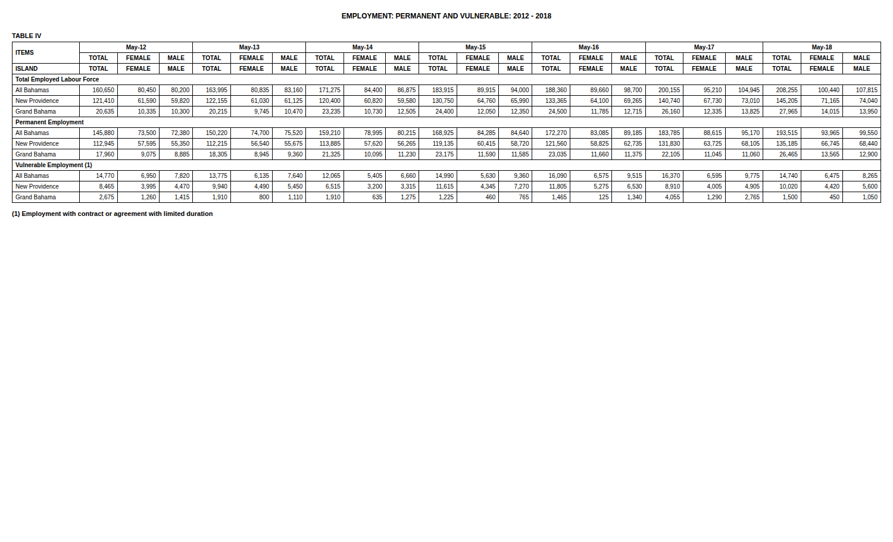EMPLOYMENT: PERMANENT AND VULNERABLE: 2012 - 2018
TABLE IV
| ITEMS | May-12 | May-13 | May-14 | May-15 | May-16 | May-17 | May-18 |
| --- | --- | --- | --- | --- | --- | --- | --- |
| TOTAL | FEMALE | MALE | TOTAL | FEMALE | MALE | TOTAL | FEMALE | MALE | TOTAL | FEMALE | MALE | TOTAL | FEMALE | MALE | TOTAL | FEMALE | MALE | TOTAL | FEMALE | MALE |
| ISLAND | TOTAL | FEMALE | MALE | TOTAL | FEMALE | MALE | TOTAL | FEMALE | MALE | TOTAL | FEMALE | MALE | TOTAL | FEMALE | MALE | TOTAL | FEMALE | MALE | TOTAL | FEMALE | MALE |
| Total Employed Labour Force |
| All Bahamas | 160,650 | 80,450 | 80,200 | 163,995 | 80,835 | 83,160 | 171,275 | 84,400 | 86,875 | 183,915 | 89,915 | 94,000 | 188,360 | 89,660 | 98,700 | 200,155 | 95,210 | 104,945 | 208,255 | 100,440 | 107,815 |
| New Providence | 121,410 | 61,590 | 59,820 | 122,155 | 61,030 | 61,125 | 120,400 | 60,820 | 59,580 | 130,750 | 64,760 | 65,990 | 133,365 | 64,100 | 69,265 | 140,740 | 67,730 | 73,010 | 145,205 | 71,165 | 74,040 |
| Grand Bahama | 20,635 | 10,335 | 10,300 | 20,215 | 9,745 | 10,470 | 23,235 | 10,730 | 12,505 | 24,400 | 12,050 | 12,350 | 24,500 | 11,785 | 12,715 | 26,160 | 12,335 | 13,825 | 27,965 | 14,015 | 13,950 |
| Permanent Employment |
| All Bahamas | 145,880 | 73,500 | 72,380 | 150,220 | 74,700 | 75,520 | 159,210 | 78,995 | 80,215 | 168,925 | 84,285 | 84,640 | 172,270 | 83,085 | 89,185 | 183,785 | 88,615 | 95,170 | 193,515 | 93,965 | 99,550 |
| New Providence | 112,945 | 57,595 | 55,350 | 112,215 | 56,540 | 55,675 | 113,885 | 57,620 | 56,265 | 119,135 | 60,415 | 58,720 | 121,560 | 58,825 | 62,735 | 131,830 | 63,725 | 68,105 | 135,185 | 66,745 | 68,440 |
| Grand Bahama | 17,960 | 9,075 | 8,885 | 18,305 | 8,945 | 9,360 | 21,325 | 10,095 | 11,230 | 23,175 | 11,590 | 11,585 | 23,035 | 11,660 | 11,375 | 22,105 | 11,045 | 11,060 | 26,465 | 13,565 | 12,900 |
| Vulnerable Employment (1) |
| All Bahamas | 14,770 | 6,950 | 7,820 | 13,775 | 6,135 | 7,640 | 12,065 | 5,405 | 6,660 | 14,990 | 5,630 | 9,360 | 16,090 | 6,575 | 9,515 | 16,370 | 6,595 | 9,775 | 14,740 | 6,475 | 8,265 |
| New Providence | 8,465 | 3,995 | 4,470 | 9,940 | 4,490 | 5,450 | 6,515 | 3,200 | 3,315 | 11,615 | 4,345 | 7,270 | 11,805 | 5,275 | 6,530 | 8,910 | 4,005 | 4,905 | 10,020 | 4,420 | 5,600 |
| Grand Bahama | 2,675 | 1,260 | 1,415 | 1,910 | 800 | 1,110 | 1,910 | 635 | 1,275 | 1,225 | 460 | 765 | 1,465 | 125 | 1,340 | 4,055 | 1,290 | 2,765 | 1,500 | 450 | 1,050 |
(1) Employment with contract or agreement with limited duration